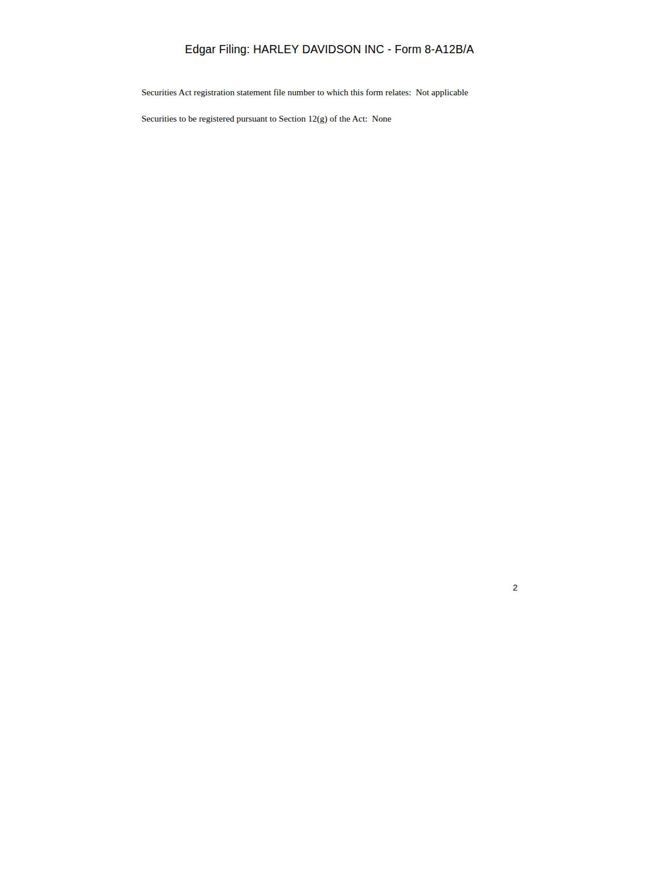Edgar Filing: HARLEY DAVIDSON INC - Form 8-A12B/A
Securities Act registration statement file number to which this form relates: Not applicable
Securities to be registered pursuant to Section 12(g) of the Act: None
2